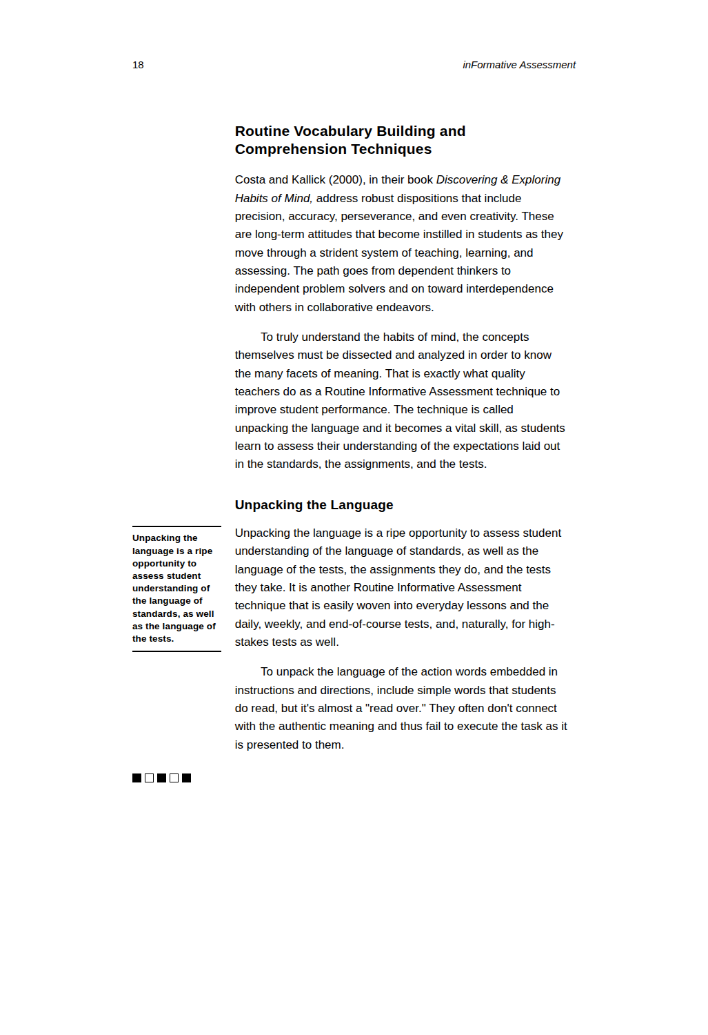18 inFormative Assessment
Routine Vocabulary Building and
Comprehension Techniques
Costa and Kallick (2000), in their book Discovering & Exploring Habits of Mind, address robust dispositions that include precision, accuracy, perseverance, and even creativity. These are long-term attitudes that become instilled in students as they move through a strident system of teaching, learning, and assessing. The path goes from dependent thinkers to independent problem solvers and on toward interdependence with others in collaborative endeavors.
To truly understand the habits of mind, the concepts themselves must be dissected and analyzed in order to know the many facets of meaning. That is exactly what quality teachers do as a Routine Informative Assessment technique to improve student performance. The technique is called unpacking the language and it becomes a vital skill, as students learn to assess their understanding of the expectations laid out in the standards, the assignments, and the tests.
Unpacking the Language
Unpacking the language is a ripe opportunity to assess student understanding of the language of standards, as well as the language of the tests.
Unpacking the language is a ripe opportunity to assess student understanding of the language of standards, as well as the language of the tests, the assignments they do, and the tests they take. It is another Routine Informative Assessment technique that is easily woven into everyday lessons and the daily, weekly, and end-of-course tests, and, naturally, for high-stakes tests as well.
To unpack the language of the action words embedded in instructions and directions, include simple words that students do read, but it's almost a "read over." They often don't connect with the authentic meaning and thus fail to execute the task as it is presented to them.